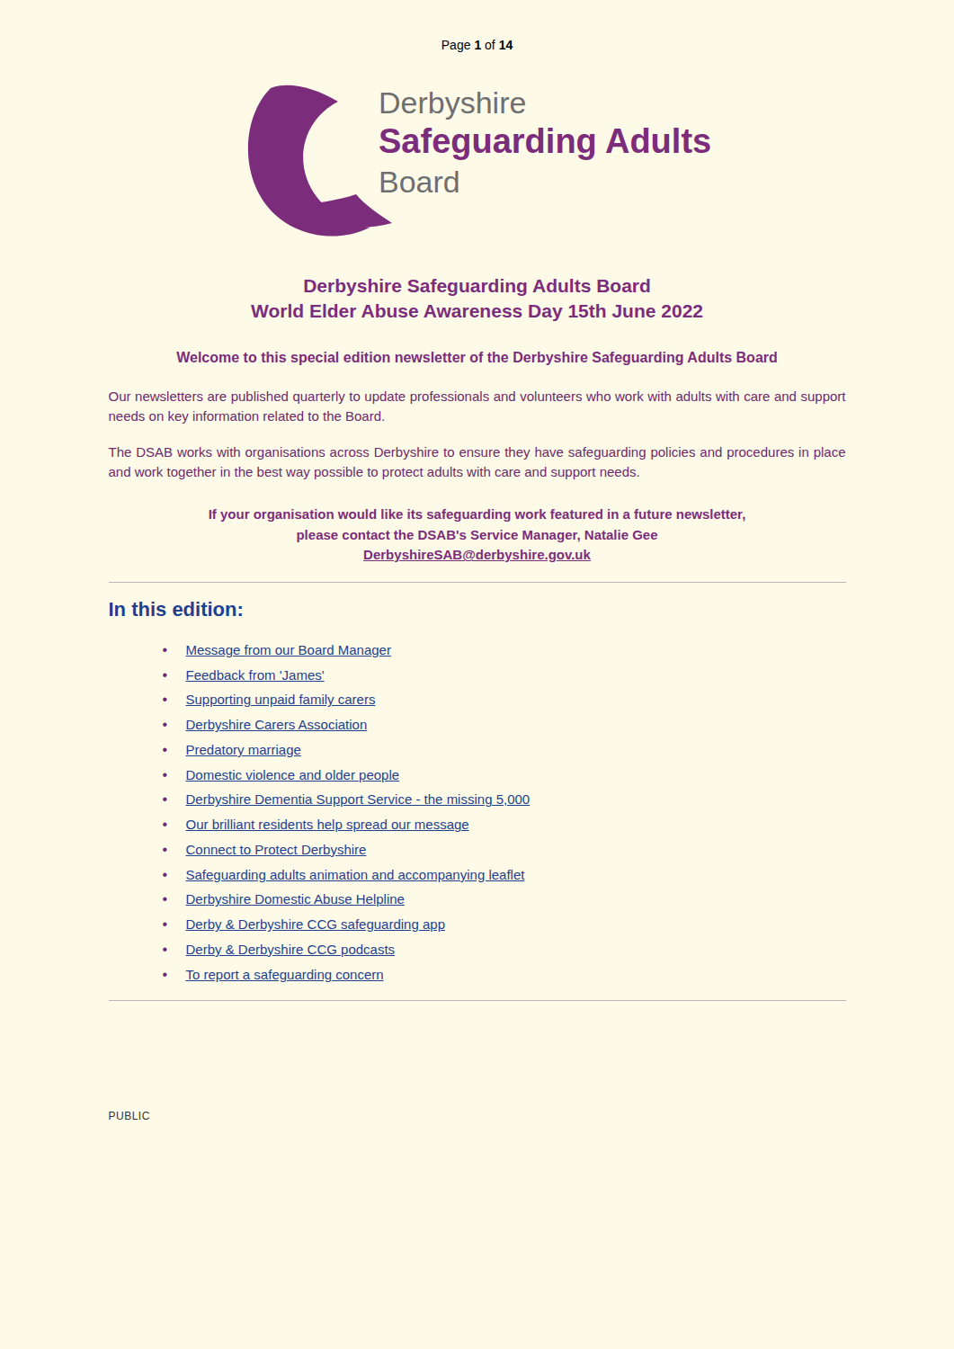Page 1 of 14
Derbyshire Safeguarding Adults Board
Derbyshire Safeguarding Adults Board
World Elder Abuse Awareness Day 15th June 2022
Welcome to this special edition newsletter of the Derbyshire Safeguarding Adults Board
Our newsletters are published quarterly to update professionals and volunteers who work with adults with care and support needs on key information related to the Board.
The DSAB works with organisations across Derbyshire to ensure they have safeguarding policies and procedures in place and work together in the best way possible to protect adults with care and support needs.
If your organisation would like its safeguarding work featured in a future newsletter,
please contact the DSAB's Service Manager, Natalie Gee
DerbyshireSAB@derbyshire.gov.uk
In this edition:
Message from our Board Manager
Feedback from 'James'
Supporting unpaid family carers
Derbyshire Carers Association
Predatory marriage
Domestic violence and older people
Derbyshire Dementia Support Service - the missing 5,000
Our brilliant residents help spread our message
Connect to Protect Derbyshire
Safeguarding adults animation and accompanying leaflet
Derbyshire Domestic Abuse Helpline
Derby & Derbyshire CCG safeguarding app
Derby & Derbyshire CCG podcasts
To report a safeguarding concern
PUBLIC